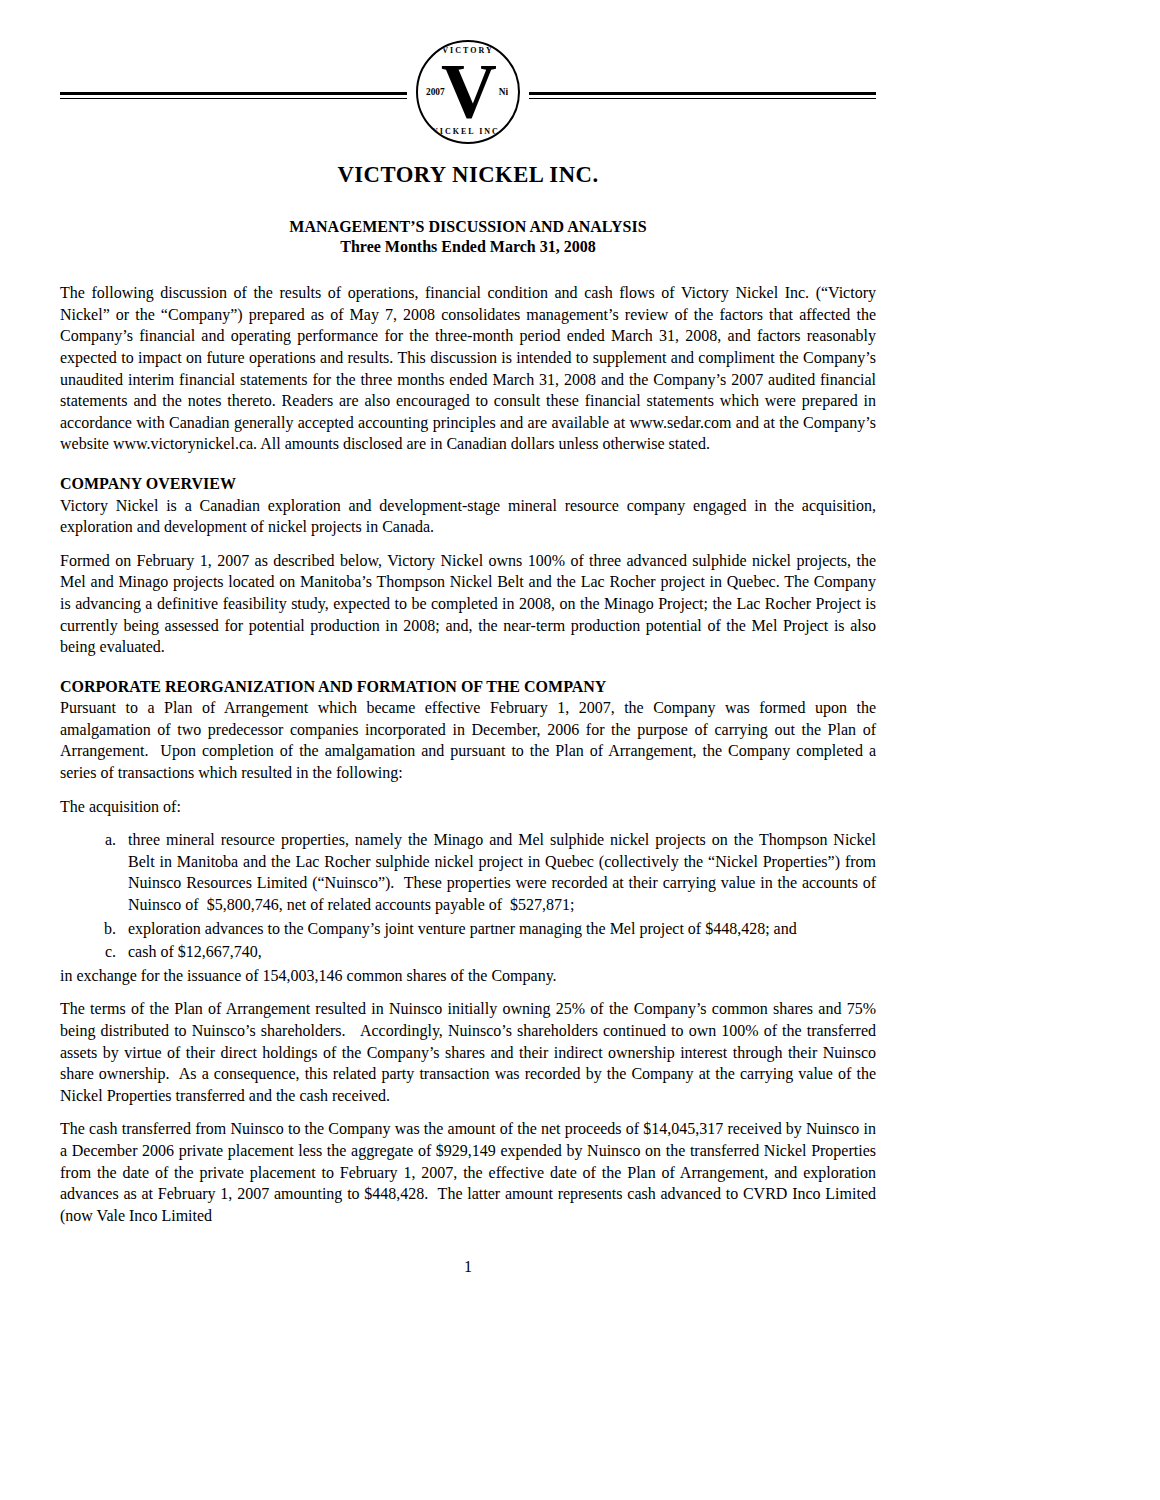VICTORY
2007
V
Ni
NICKEL INC.
VICTORY NICKEL INC.
MANAGEMENT’S DISCUSSION AND ANALYSIS Three Months Ended March 31, 2008
The following discussion of the results of operations, financial condition and cash flows of Victory Nickel Inc. (“Victory Nickel” or the “Company”) prepared as of May 7, 2008 consolidates management’s review of the factors that affected the Company’s financial and operating performance for the three-month period ended March 31, 2008, and factors reasonably expected to impact on future operations and results. This discussion is intended to supplement and compliment the Company’s unaudited interim financial statements for the three months ended March 31, 2008 and the Company’s 2007 audited financial statements and the notes thereto. Readers are also encouraged to consult these financial statements which were prepared in accordance with Canadian generally accepted accounting principles and are available at www.sedar.com and at the Company’s website www.victorynickel.ca. All amounts disclosed are in Canadian dollars unless otherwise stated.
Company Overview
Victory Nickel is a Canadian exploration and development-stage mineral resource company engaged in the acquisition, exploration and development of nickel projects in Canada.
Formed on February 1, 2007 as described below, Victory Nickel owns 100% of three advanced sulphide nickel projects, the Mel and Minago projects located on Manitoba’s Thompson Nickel Belt and the Lac Rocher project in Quebec. The Company is advancing a definitive feasibility study, expected to be completed in 2008, on the Minago Project; the Lac Rocher Project is currently being assessed for potential production in 2008; and, the near-term production potential of the Mel Project is also being evaluated.
Corporate Reorganization and Formation of the Company
Pursuant to a Plan of Arrangement which became effective February 1, 2007, the Company was formed upon the amalgamation of two predecessor companies incorporated in December, 2006 for the purpose of carrying out the Plan of Arrangement. Upon completion of the amalgamation and pursuant to the Plan of Arrangement, the Company completed a series of transactions which resulted in the following:
The acquisition of:
three mineral resource properties, namely the Minago and Mel sulphide nickel projects on the Thompson Nickel Belt in Manitoba and the Lac Rocher sulphide nickel project in Quebec (collectively the “Nickel Properties”) from Nuinsco Resources Limited (“Nuinsco”). These properties were recorded at their carrying value in the accounts of Nuinsco of $5,800,746, net of related accounts payable of $527,871;
exploration advances to the Company’s joint venture partner managing the Mel project of $448,428; and
cash of $12,667,740,
in exchange for the issuance of 154,003,146 common shares of the Company.
The terms of the Plan of Arrangement resulted in Nuinsco initially owning 25% of the Company’s common shares and 75% being distributed to Nuinsco’s shareholders. Accordingly, Nuinsco’s shareholders continued to own 100% of the transferred assets by virtue of their direct holdings of the Company’s shares and their indirect ownership interest through their Nuinsco share ownership. As a consequence, this related party transaction was recorded by the Company at the carrying value of the Nickel Properties transferred and the cash received.
The cash transferred from Nuinsco to the Company was the amount of the net proceeds of $14,045,317 received by Nuinsco in a December 2006 private placement less the aggregate of $929,149 expended by Nuinsco on the transferred Nickel Properties from the date of the private placement to February 1, 2007, the effective date of the Plan of Arrangement, and exploration advances as at February 1, 2007 amounting to $448,428. The latter amount represents cash advanced to CVRD Inco Limited (now Vale Inco Limited
1